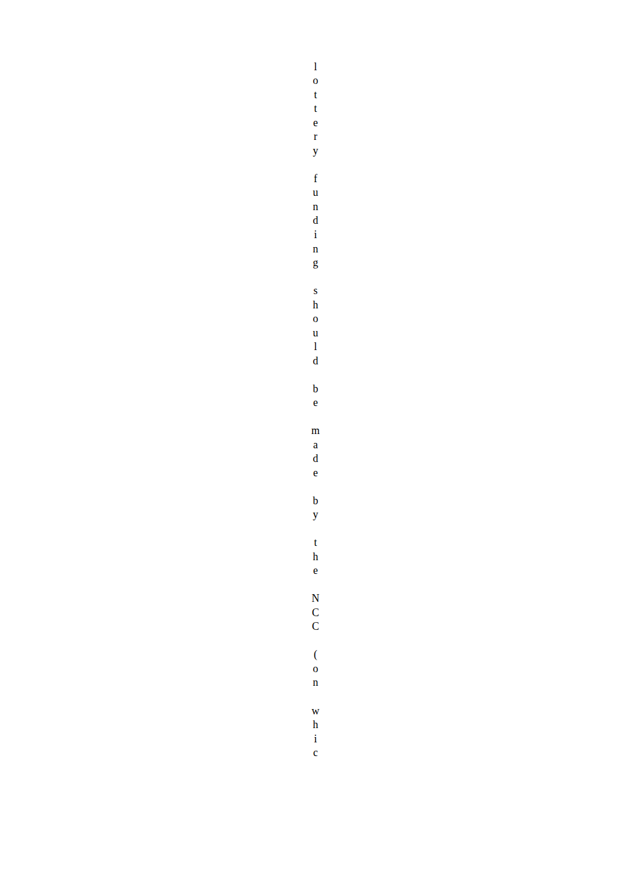l
o
t
t
e
r
y
f
u
n
d
i
n
g
s
h
o
u
l
d
b
e
m
a
d
e
b
y
t
h
e
N
C
C
(
o
n
w
h
i
c